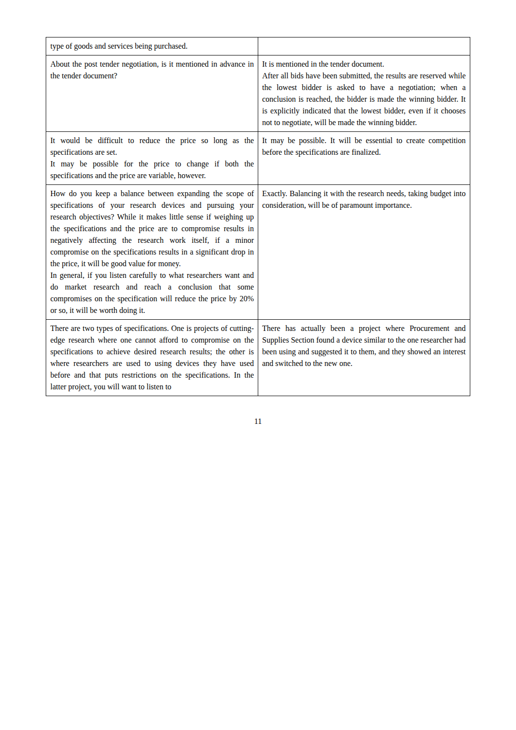| type of goods and services being purchased. | |
| About the post tender negotiation, is it mentioned in advance in the tender document? | It is mentioned in the tender document. After all bids have been submitted, the results are reserved while the lowest bidder is asked to have a negotiation; when a conclusion is reached, the bidder is made the winning bidder. It is explicitly indicated that the lowest bidder, even if it chooses not to negotiate, will be made the winning bidder. |
| It would be difficult to reduce the price so long as the specifications are set. It may be possible for the price to change if both the specifications and the price are variable, however. | It may be possible. It will be essential to create competition before the specifications are finalized. |
| How do you keep a balance between expanding the scope of specifications of your research devices and pursuing your research objectives? While it makes little sense if weighing up the specifications and the price are to compromise results in negatively affecting the research work itself, if a minor compromise on the specifications results in a significant drop in the price, it will be good value for money. In general, if you listen carefully to what researchers want and do market research and reach a conclusion that some compromises on the specification will reduce the price by 20% or so, it will be worth doing it. | Exactly. Balancing it with the research needs, taking budget into consideration, will be of paramount importance. |
| There are two types of specifications. One is projects of cutting-edge research where one cannot afford to compromise on the specifications to achieve desired research results; the other is where researchers are used to using devices they have used before and that puts restrictions on the specifications. In the latter project, you will want to listen to | There has actually been a project where Procurement and Supplies Section found a device similar to the one researcher had been using and suggested it to them, and they showed an interest and switched to the new one. |
11